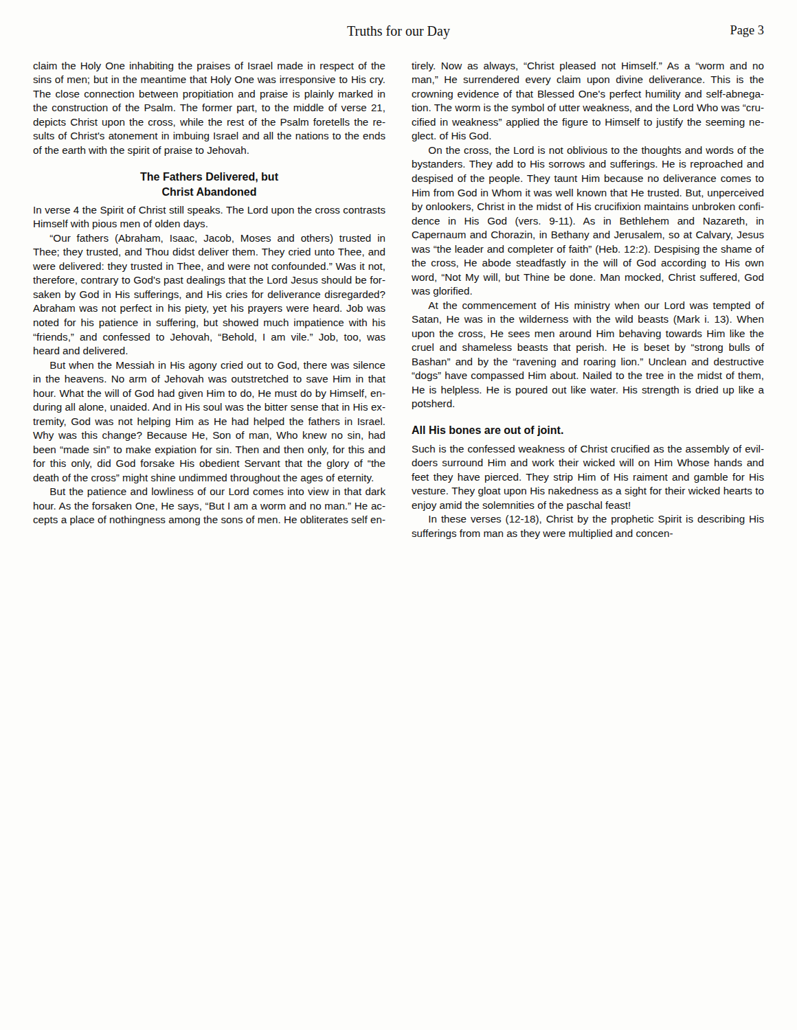Truths for our Day Page 3
claim the Holy One inhabiting the praises of Israel made in respect of the sins of men; but in the meantime that Holy One was irresponsive to His cry. The close connection between propitiation and praise is plainly marked in the construction of the Psalm. The former part, to the middle of verse 21, depicts Christ upon the cross, while the rest of the Psalm foretells the results of Christ's atonement in imbuing Israel and all the nations to the ends of the earth with the spirit of praise to Jehovah.
The Fathers Delivered, but
Christ Abandoned
In verse 4 the Spirit of Christ still speaks. The Lord upon the cross contrasts Himself with pious men of olden days.
“Our fathers (Abraham, Isaac, Jacob, Moses and others) trusted in Thee; they trusted, and Thou didst deliver them. They cried unto Thee, and were delivered: they trusted in Thee, and were not confounded.” Was it not, therefore, contrary to God's past dealings that the Lord Jesus should be forsaken by God in His sufferings, and His cries for deliverance disregarded? Abraham was not perfect in his piety, yet his prayers were heard. Job was noted for his patience in suffering, but showed much impatience with his “friends,” and confessed to Jehovah, “Behold, I am vile.” Job, too, was heard and delivered.
But when the Messiah in His agony cried out to God, there was silence in the heavens. No arm of Jehovah was outstretched to save Him in that hour. What the will of God had given Him to do, He must do by Himself, enduring all alone, unaided. And in His soul was the bitter sense that in His extremity, God was not helping Him as He had helped the fathers in Israel. Why was this change? Because He, Son of man, Who knew no sin, had been “made sin” to make expiation for sin. Then and then only, for this and for this only, did God forsake His obedient Servant that the glory of “the death of the cross” might shine undimmed throughout the ages of eternity.
But the patience and lowliness of our Lord comes into view in that dark hour. As the forsaken One, He says, “But I am a worm and no man.” He accepts a place of nothingness among the sons of men. He obliterates self entirely. Now as always, “Christ pleased not Himself.” As a “worm and no man,” He surrendered every claim upon divine deliverance. This is the crowning evidence of that Blessed One's perfect humility and self-abnegation. The worm is the symbol of utter weakness, and the Lord Who was “crucified in weakness” applied the figure to Himself to justify the seeming neglect. of His God.
On the cross, the Lord is not oblivious to the thoughts and words of the bystanders. They add to His sorrows and sufferings. He is reproached and despised of the people. They taunt Him because no deliverance comes to Him from God in Whom it was well known that He trusted. But, unperceived by onlookers, Christ in the midst of His crucifixion maintains unbroken confidence in His God (vers. 9-11). As in Bethlehem and Nazareth, in Capernaum and Chorazin, in Bethany and Jerusalem, so at Calvary, Jesus was “the leader and completer of faith” (Heb. 12:2). Despising the shame of the cross, He abode steadfastly in the will of God according to His own word, “Not My will, but Thine be done. Man mocked, Christ suffered, God was glorified.
At the commencement of His ministry when our Lord was tempted of Satan, He was in the wilderness with the wild beasts (Mark i. 13). When upon the cross, He sees men around Him behaving towards Him like the cruel and shameless beasts that perish. He is beset by “strong bulls of Bashan” and by the “ravening and roaring lion.” Unclean and destructive “dogs” have compassed Him about. Nailed to the tree in the midst of them, He is helpless. He is poured out like water. His strength is dried up like a potsherd.
All His bones are out of joint.
Such is the confessed weakness of Christ crucified as the assembly of evil-doers surround Him and work their wicked will on Him Whose hands and feet they have pierced. They strip Him of His raiment and gamble for His vesture. They gloat upon His nakedness as a sight for their wicked hearts to enjoy amid the solemnities of the paschal feast!
In these verses (12-18), Christ by the prophetic Spirit is describing His sufferings from man as they were multiplied and concen-